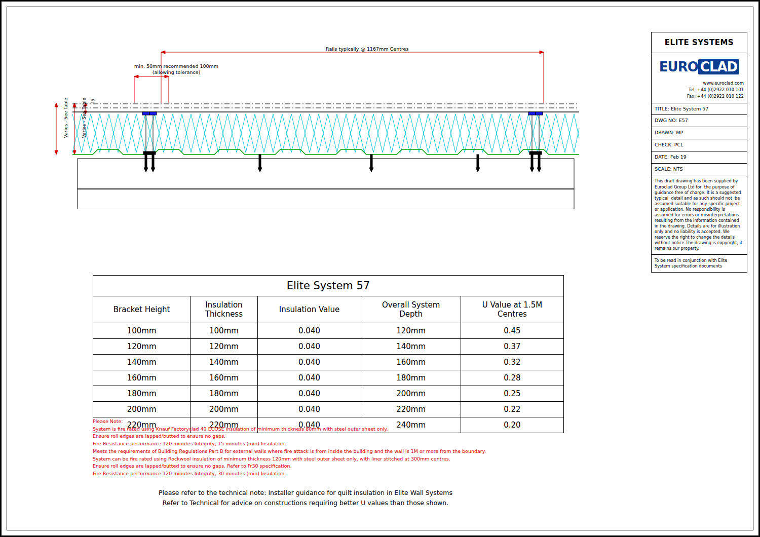Rails typically @ 1167mm Centres
min. 50mm recommended 100mm
(allowing tolerance)
Varies - See Table
Varies - See Table
19
Elite System 57
| Bracket Height | Insulation Thickness | Insulation Value | Overall System Depth | U Value at 1.5M Centres |
| --- | --- | --- | --- | --- |
| 100mm | 100mm | 0.040 | 120mm | 0.45 |
| 120mm | 120mm | 0.040 | 140mm | 0.37 |
| 140mm | 140mm | 0.040 | 160mm | 0.32 |
| 160mm | 160mm | 0.040 | 180mm | 0.28 |
| 180mm | 180mm | 0.040 | 200mm | 0.25 |
| 200mm | 200mm | 0.040 | 220mm | 0.22 |
| 220mm | 220mm | 0.040 | 240mm | 0.20 |
Please Note:
System is fire rated using Knauf Factoryclad 40 ECOSE insulation of minimum thickness 80mm with steel outer sheet only.
Ensure roll edges are lapped/butted to ensure no gaps.
Fire Resistance performance 120 minutes Integrity, 15 minutes (min) Insulation.
Meets the requirements of Building Regulations Part B for external walls where fire attack is from inside the building and the wall is 1M or more from the boundary.
System can be fire rated using Rockwool insulation of minimum thickness 120mm with steel outer sheet only, with liner stitched at 300mm centres.
Ensure roll edges are lapped/butted to ensure no gaps. Refer to Fr30 specification.
Fire Resistance performance 120 minutes Integrity, 30 minutes (min) Insulation.
Please refer to the technical note: Installer guidance for quilt insulation in Elite Wall Systems
Refer to Technical for advice on constructions requiring better U values than those shown.
ELITE SYSTEMS
EURO CLAD
www.euroclad.com
Tel: +44 (0)2922 010 101
Fax: +44 (0)2922 010 122
TITLE: Elite System 57
DWG NO: E57
DRAWN: MP
CHECK: PCL
DATE: Feb 19
SCALE: NTS
This draft drawing has been supplied by Euroclad Group Ltd for the purpose of guidance free of charge. It is a suggested typical detail and as such should not be assumed suitable for any specific project or application. No responsibility is assumed for errors or misinterpretations resulting from the information contained in the drawing. Details are for illustration only and no liability is accepted. We reserve the right to change the details without notice.The drawing is copyright, it remains our property.
To be read in conjunction with Elite System specification documents